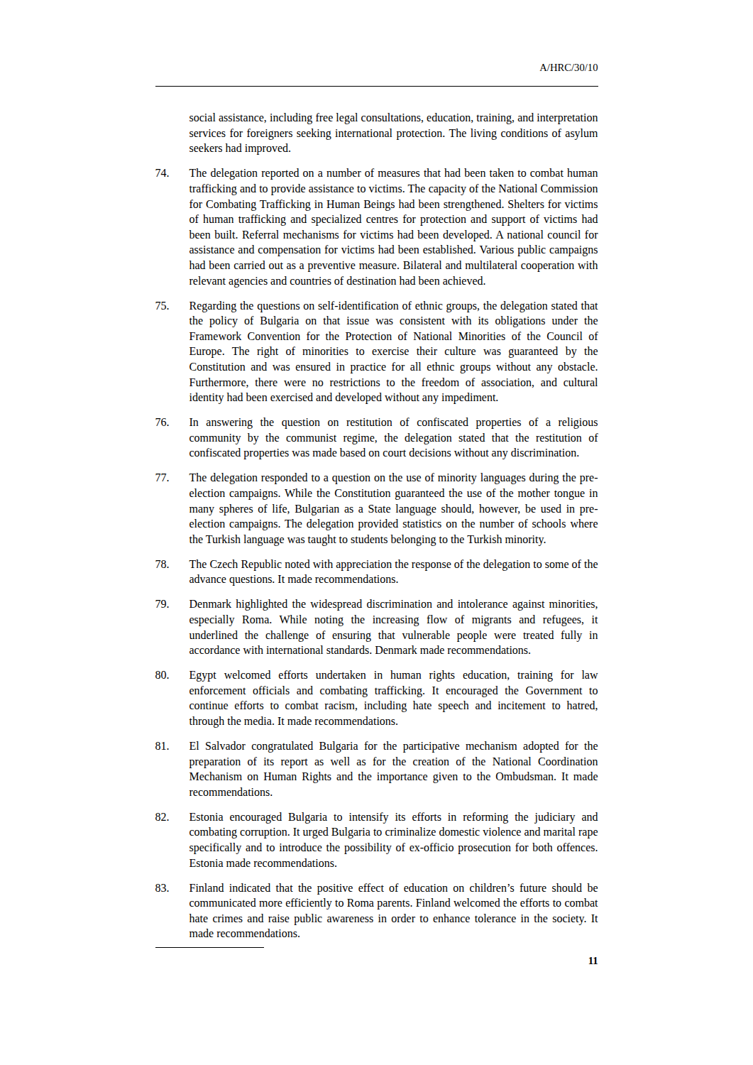A/HRC/30/10
social assistance, including free legal consultations, education, training, and interpretation services for foreigners seeking international protection. The living conditions of asylum seekers had improved.
74. The delegation reported on a number of measures that had been taken to combat human trafficking and to provide assistance to victims. The capacity of the National Commission for Combating Trafficking in Human Beings had been strengthened. Shelters for victims of human trafficking and specialized centres for protection and support of victims had been built. Referral mechanisms for victims had been developed. A national council for assistance and compensation for victims had been established. Various public campaigns had been carried out as a preventive measure. Bilateral and multilateral cooperation with relevant agencies and countries of destination had been achieved.
75. Regarding the questions on self-identification of ethnic groups, the delegation stated that the policy of Bulgaria on that issue was consistent with its obligations under the Framework Convention for the Protection of National Minorities of the Council of Europe. The right of minorities to exercise their culture was guaranteed by the Constitution and was ensured in practice for all ethnic groups without any obstacle. Furthermore, there were no restrictions to the freedom of association, and cultural identity had been exercised and developed without any impediment.
76. In answering the question on restitution of confiscated properties of a religious community by the communist regime, the delegation stated that the restitution of confiscated properties was made based on court decisions without any discrimination.
77. The delegation responded to a question on the use of minority languages during the pre-election campaigns. While the Constitution guaranteed the use of the mother tongue in many spheres of life, Bulgarian as a State language should, however, be used in pre-election campaigns. The delegation provided statistics on the number of schools where the Turkish language was taught to students belonging to the Turkish minority.
78. The Czech Republic noted with appreciation the response of the delegation to some of the advance questions. It made recommendations.
79. Denmark highlighted the widespread discrimination and intolerance against minorities, especially Roma. While noting the increasing flow of migrants and refugees, it underlined the challenge of ensuring that vulnerable people were treated fully in accordance with international standards. Denmark made recommendations.
80. Egypt welcomed efforts undertaken in human rights education, training for law enforcement officials and combating trafficking. It encouraged the Government to continue efforts to combat racism, including hate speech and incitement to hatred, through the media. It made recommendations.
81. El Salvador congratulated Bulgaria for the participative mechanism adopted for the preparation of its report as well as for the creation of the National Coordination Mechanism on Human Rights and the importance given to the Ombudsman. It made recommendations.
82. Estonia encouraged Bulgaria to intensify its efforts in reforming the judiciary and combating corruption. It urged Bulgaria to criminalize domestic violence and marital rape specifically and to introduce the possibility of ex-officio prosecution for both offences. Estonia made recommendations.
83. Finland indicated that the positive effect of education on children’s future should be communicated more efficiently to Roma parents. Finland welcomed the efforts to combat hate crimes and raise public awareness in order to enhance tolerance in the society. It made recommendations.
11